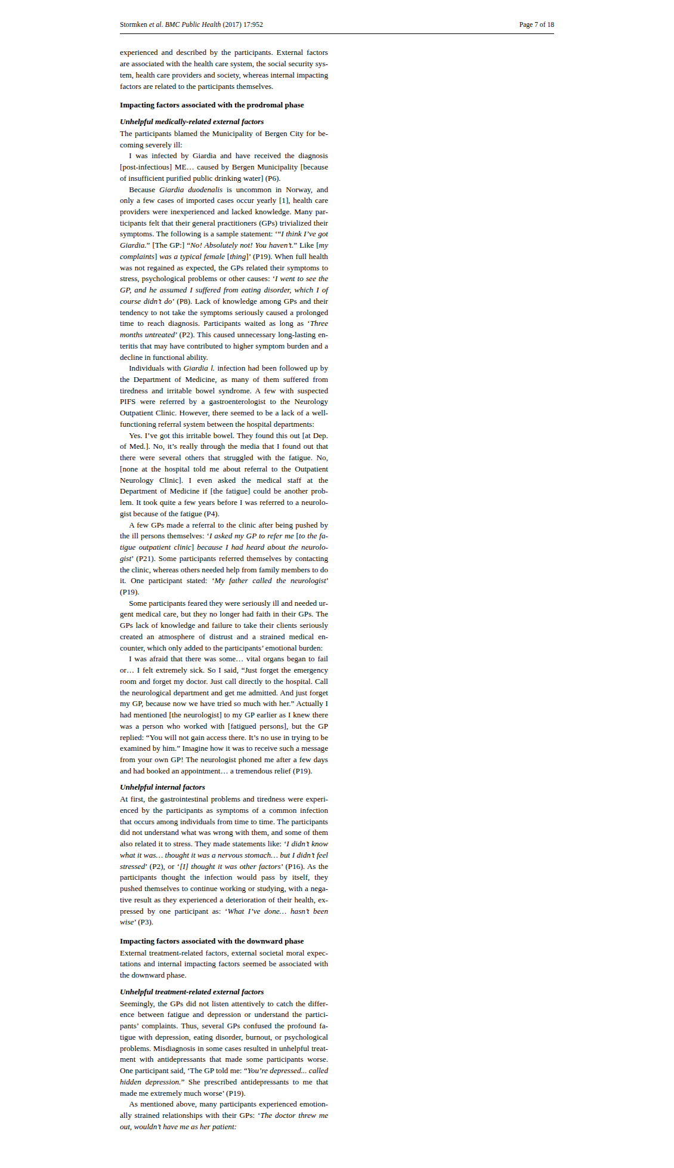Stormken et al. BMC Public Health (2017) 17:952
Page 7 of 18
experienced and described by the participants. External factors are associated with the health care system, the social security system, health care providers and society, whereas internal impacting factors are related to the participants themselves.
Impacting factors associated with the prodromal phase
Unhelpful medically-related external factors
The participants blamed the Municipality of Bergen City for becoming severely ill:
I was infected by Giardia and have received the diagnosis [post-infectious] ME… caused by Bergen Municipality [because of insufficient purified public drinking water] (P6).
Because Giardia duodenalis is uncommon in Norway, and only a few cases of imported cases occur yearly [1], health care providers were inexperienced and lacked knowledge. Many participants felt that their general practitioners (GPs) trivialized their symptoms. The following is a sample statement: ‘“I think I’ve got Giardia.” [The GP:] “No! Absolutely not! You haven’t.” Like [my complaints] was a typical female [thing]’ (P19). When full health was not regained as expected, the GPs related their symptoms to stress, psychological problems or other causes: ‘I went to see the GP, and he assumed I suffered from eating disorder, which I of course didn’t do’ (P8). Lack of knowledge among GPs and their tendency to not take the symptoms seriously caused a prolonged time to reach diagnosis. Participants waited as long as ‘Three months untreated’ (P2). This caused unnecessary long-lasting enteritis that may have contributed to higher symptom burden and a decline in functional ability.
Individuals with Giardia l. infection had been followed up by the Department of Medicine, as many of them suffered from tiredness and irritable bowel syndrome. A few with suspected PIFS were referred by a gastroenterologist to the Neurology Outpatient Clinic. However, there seemed to be a lack of a well-functioning referral system between the hospital departments:
Yes. I’ve got this irritable bowel. They found this out [at Dep. of Med.]. No, it’s really through the media that I found out that there were several others that struggled with the fatigue. No, [none at the hospital told me about referral to the Outpatient Neurology Clinic]. I even asked the medical staff at the Department of Medicine if [the fatigue] could be another problem. It took quite a few years before I was referred to a neurologist because of the fatigue (P4).
A few GPs made a referral to the clinic after being pushed by the ill persons themselves: ‘I asked my GP to refer me [to the fatigue outpatient clinic] because I had heard about the neurologist’ (P21). Some participants referred themselves by contacting the clinic, whereas others needed help from family members to do it. One participant stated: ‘My father called the neurologist’ (P19).
Some participants feared they were seriously ill and needed urgent medical care, but they no longer had faith in their GPs. The GPs lack of knowledge and failure to take their clients seriously created an atmosphere of distrust and a strained medical encounter, which only added to the participants’ emotional burden:
I was afraid that there was some… vital organs began to fail or… I felt extremely sick. So I said, “Just forget the emergency room and forget my doctor. Just call directly to the hospital. Call the neurological department and get me admitted. And just forget my GP, because now we have tried so much with her.” Actually I had mentioned [the neurologist] to my GP earlier as I knew there was a person who worked with [fatigued persons], but the GP replied: “You will not gain access there. It’s no use in trying to be examined by him.” Imagine how it was to receive such a message from your own GP! The neurologist phoned me after a few days and had booked an appointment… a tremendous relief (P19).
Unhelpful internal factors
At first, the gastrointestinal problems and tiredness were experienced by the participants as symptoms of a common infection that occurs among individuals from time to time. The participants did not understand what was wrong with them, and some of them also related it to stress. They made statements like: ‘I didn’t know what it was… thought it was a nervous stomach… but I didn’t feel stressed’ (P2), or ‘[I] thought it was other factors’ (P16). As the participants thought the infection would pass by itself, they pushed themselves to continue working or studying, with a negative result as they experienced a deterioration of their health, expressed by one participant as: ‘What I’ve done… hasn’t been wise’ (P3).
Impacting factors associated with the downward phase
External treatment-related factors, external societal moral expectations and internal impacting factors seemed be associated with the downward phase.
Unhelpful treatment-related external factors
Seemingly, the GPs did not listen attentively to catch the difference between fatigue and depression or understand the participants’ complaints. Thus, several GPs confused the profound fatigue with depression, eating disorder, burnout, or psychological problems. Misdiagnosis in some cases resulted in unhelpful treatment with antidepressants that made some participants worse. One participant said, ‘The GP told me: “You’re depressed... called hidden depression.” She prescribed antidepressants to me that made me extremely much worse’ (P19).
As mentioned above, many participants experienced emotionally strained relationships with their GPs: ‘The doctor threw me out, wouldn’t have me as her patient: